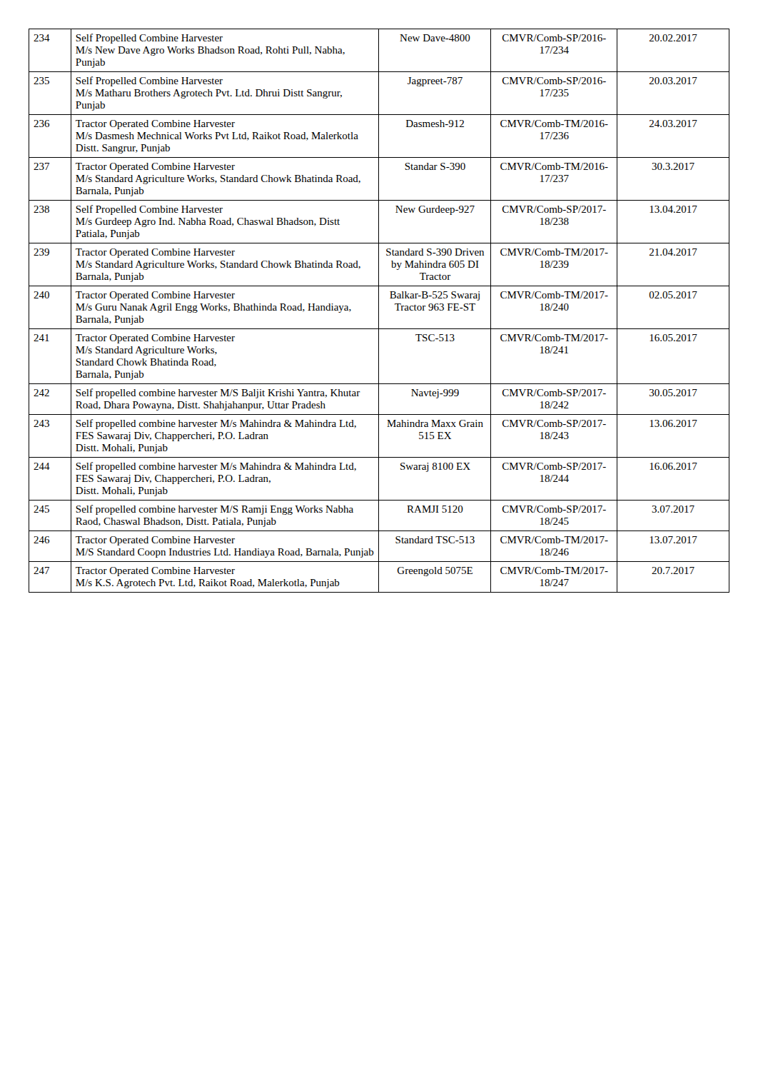| 234 | Self Propelled Combine Harvester M/s New Dave Agro Works Bhadson Road, Rohti Pull, Nabha, Punjab | New Dave-4800 | CMVR/Comb-SP/2016-17/234 | 20.02.2017 |
| 235 | Self Propelled Combine Harvester M/s Matharu Brothers Agrotech Pvt. Ltd. Dhrui Distt Sangrur, Punjab | Jagpreet-787 | CMVR/Comb-SP/2016-17/235 | 20.03.2017 |
| 236 | Tractor Operated Combine Harvester M/s Dasmesh Mechnical Works Pvt Ltd, Raikot Road, Malerkotla Distt. Sangrur, Punjab | Dasmesh-912 | CMVR/Comb-TM/2016-17/236 | 24.03.2017 |
| 237 | Tractor Operated Combine Harvester M/s Standard Agriculture Works, Standard Chowk Bhatinda Road, Barnala, Punjab | Standar S-390 | CMVR/Comb-TM/2016-17/237 | 30.3.2017 |
| 238 | Self Propelled Combine Harvester M/s Gurdeep Agro Ind. Nabha Road, Chaswal Bhadson, Distt Patiala, Punjab | New Gurdeep-927 | CMVR/Comb-SP/2017-18/238 | 13.04.2017 |
| 239 | Tractor Operated Combine Harvester M/s Standard Agriculture Works, Standard Chowk Bhatinda Road, Barnala, Punjab | Standard S-390 Driven by Mahindra 605 DI Tractor | CMVR/Comb-TM/2017-18/239 | 21.04.2017 |
| 240 | Tractor Operated Combine Harvester M/s Guru Nanak Agril Engg Works, Bhathinda Road, Handiaya, Barnala, Punjab | Balkar-B-525 Swaraj Tractor 963 FE-ST | CMVR/Comb-TM/2017-18/240 | 02.05.2017 |
| 241 | Tractor Operated Combine Harvester M/s Standard Agriculture Works, Standard Chowk Bhatinda Road, Barnala, Punjab | TSC-513 | CMVR/Comb-TM/2017-18/241 | 16.05.2017 |
| 242 | Self propelled combine harvester M/S Baljit Krishi Yantra, Khutar Road, Dhara Powayna, Distt. Shahjahanpur, Uttar Pradesh | Navtej-999 | CMVR/Comb-SP/2017-18/242 | 30.05.2017 |
| 243 | Self propelled combine harvester M/s Mahindra & Mahindra Ltd, FES Sawaraj Div, Chappercheri, P.O. Ladran Distt. Mohali, Punjab | Mahindra Maxx Grain 515 EX | CMVR/Comb-SP/2017-18/243 | 13.06.2017 |
| 244 | Self propelled combine harvester M/s Mahindra & Mahindra Ltd, FES Sawaraj Div, Chappercheri, P.O. Ladran, Distt. Mohali, Punjab | Swaraj 8100 EX | CMVR/Comb-SP/2017-18/244 | 16.06.2017 |
| 245 | Self propelled combine harvester M/S Ramji Engg Works Nabha Raod, Chaswal Bhadson, Distt. Patiala, Punjab | RAMJI 5120 | CMVR/Comb-SP/2017-18/245 | 3.07.2017 |
| 246 | Tractor Operated Combine Harvester M/S Standard Coopn Industries Ltd. Handiaya Road, Barnala, Punjab | Standard TSC-513 | CMVR/Comb-TM/2017-18/246 | 13.07.2017 |
| 247 | Tractor Operated Combine Harvester M/s K.S. Agrotech Pvt. Ltd, Raikot Road, Malerkotla, Punjab | Greengold 5075E | CMVR/Comb-TM/2017-18/247 | 20.7.2017 |